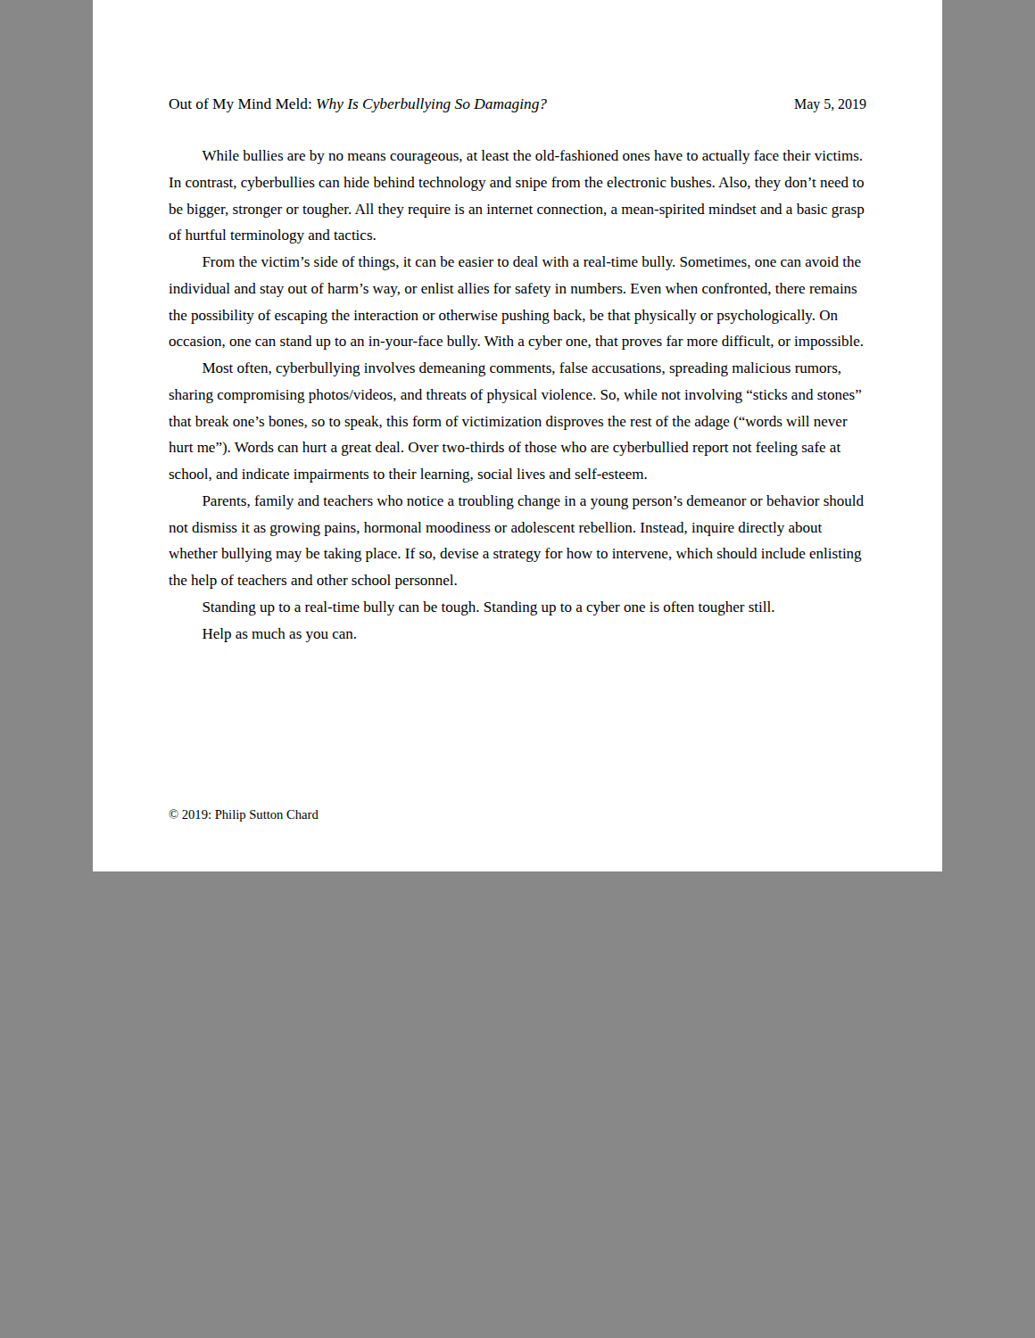Out of My Mind Meld: Why Is Cyberbullying So Damaging?
May 5, 2019
While bullies are by no means courageous, at least the old-fashioned ones have to actually face their victims. In contrast, cyberbullies can hide behind technology and snipe from the electronic bushes. Also, they don’t need to be bigger, stronger or tougher. All they require is an internet connection, a mean-spirited mindset and a basic grasp of hurtful terminology and tactics.
From the victim’s side of things, it can be easier to deal with a real-time bully. Sometimes, one can avoid the individual and stay out of harm’s way, or enlist allies for safety in numbers. Even when confronted, there remains the possibility of escaping the interaction or otherwise pushing back, be that physically or psychologically. On occasion, one can stand up to an in-your-face bully. With a cyber one, that proves far more difficult, or impossible.
Most often, cyberbullying involves demeaning comments, false accusations, spreading malicious rumors, sharing compromising photos/videos, and threats of physical violence. So, while not involving “sticks and stones” that break one’s bones, so to speak, this form of victimization disproves the rest of the adage (“words will never hurt me”). Words can hurt a great deal. Over two-thirds of those who are cyberbullied report not feeling safe at school, and indicate impairments to their learning, social lives and self-esteem.
Parents, family and teachers who notice a troubling change in a young person’s demeanor or behavior should not dismiss it as growing pains, hormonal moodiness or adolescent rebellion. Instead, inquire directly about whether bullying may be taking place. If so, devise a strategy for how to intervene, which should include enlisting the help of teachers and other school personnel.
Standing up to a real-time bully can be tough. Standing up to a cyber one is often tougher still.
Help as much as you can.
© 2019: Philip Sutton Chard